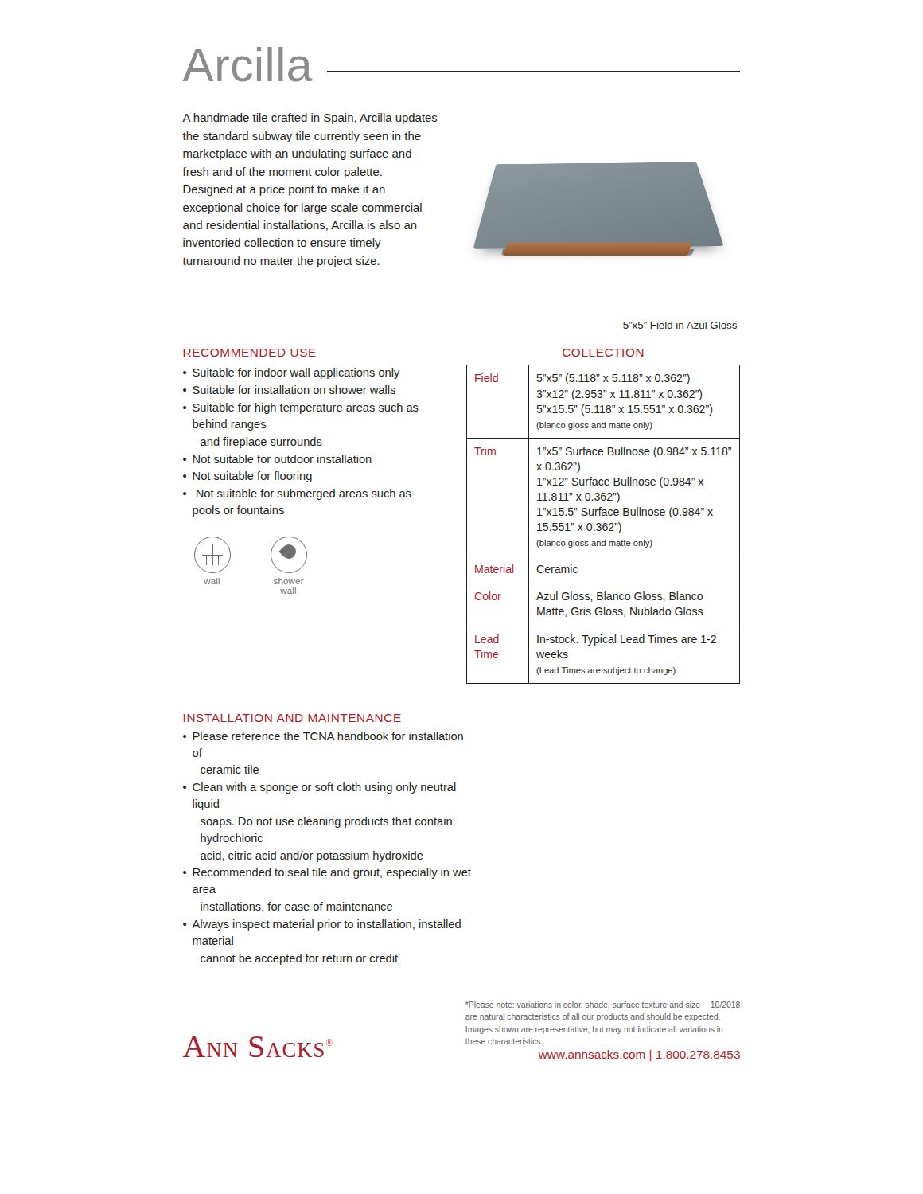Arcilla
A handmade tile crafted in Spain, Arcilla updates the standard subway tile currently seen in the marketplace with an undulating surface and fresh and of the moment color palette. Designed at a price point to make it an exceptional choice for large scale commercial and residential installations, Arcilla is also an inventoried collection to ensure timely turnaround no matter the project size.
5”x5” Field in Azul Gloss
Recommended Use
Suitable for indoor wall applications only
Suitable for installation on shower walls
Suitable for high temperature areas such as behind ranges
and fireplace surrounds
Not suitable for outdoor installation
Not suitable for flooring
Not suitable for submerged areas such as pools or fountains
wall
shower wall
Collection
| Field | 5”x5” (5.118” x 5.118” x 0.362”) 3”x12” (2.953” x 11.811” x 0.362”) 5”x15.5” (5.118” x 15.551” x 0.362”) (blanco gloss and matte only) |
| Trim | 1”x5” Surface Bullnose (0.984” x 5.118” x 0.362”) 1”x12” Surface Bullnose (0.984” x 11.811” x 0.362”) 1”x15.5” Surface Bullnose (0.984” x 15.551” x 0.362”) (blanco gloss and matte only) |
| Material | Ceramic |
| Color | Azul Gloss, Blanco Gloss, Blanco Matte, Gris Gloss, Nublado Gloss |
| Lead Time | In-stock. Typical Lead Times are 1-2 weeks (Lead Times are subject to change) |
Installation and Maintenance
Please reference the TCNA handbook for installation of
ceramic tile
Clean with a sponge or soft cloth using only neutral liquid
soaps. Do not use cleaning products that contain hydrochloric
acid, citric acid and/or potassium hydroxide
Recommended to seal tile and grout, especially in wet area
installations, for ease of maintenance
Always inspect material prior to installation, installed material
cannot be accepted for return or credit
ANN SACKS®
10/2018 *Please note: variations in color, shade, surface texture and size are natural characteristics of all our products and should be expected. Images shown are representative, but may not indicate all variations in these characteristics.
www.annsacks.com | 1.800.278.8453